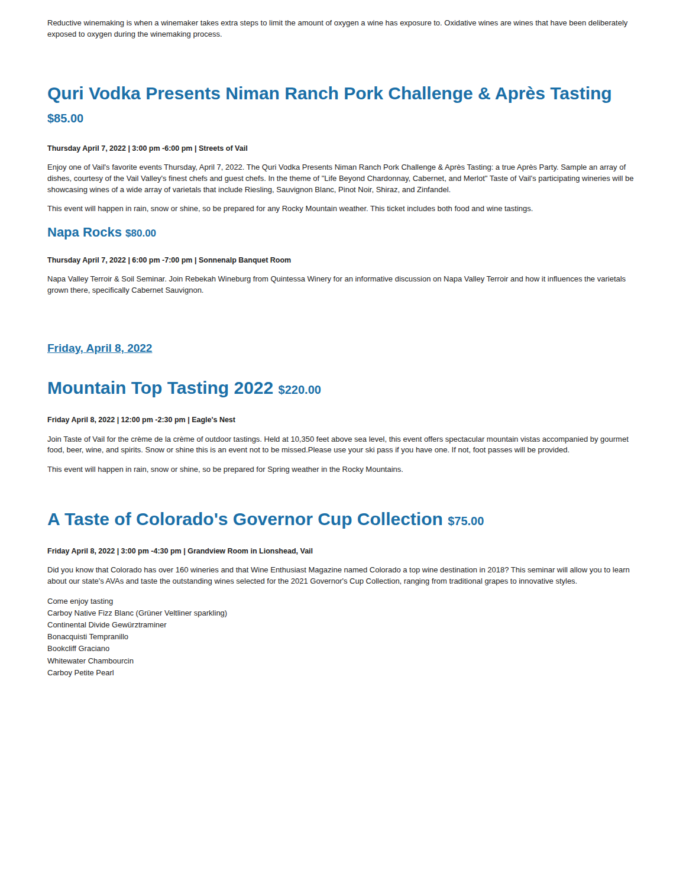Reductive winemaking is when a winemaker takes extra steps to limit the amount of oxygen a wine has exposure to. Oxidative wines are wines that have been deliberately exposed to oxygen during the winemaking process.
Quri Vodka Presents Niman Ranch Pork Challenge & Après Tasting $85.00
Thursday April 7, 2022 | 3:00 pm -6:00 pm | Streets of Vail
Enjoy one of Vail's favorite events Thursday, April 7, 2022. The Quri Vodka Presents Niman Ranch Pork Challenge & Après Tasting: a true Après Party. Sample an array of dishes, courtesy of the Vail Valley's finest chefs and guest chefs. In the theme of "Life Beyond Chardonnay, Cabernet, and Merlot" Taste of Vail's participating wineries will be showcasing wines of a wide array of varietals that include Riesling, Sauvignon Blanc, Pinot Noir, Shiraz, and Zinfandel.
This event will happen in rain, snow or shine, so be prepared for any Rocky Mountain weather. This ticket includes both food and wine tastings.
Napa Rocks $80.00
Thursday April 7, 2022 | 6:00 pm -7:00 pm | Sonnenalp Banquet Room
Napa Valley Terroir & Soil Seminar. Join Rebekah Wineburg from Quintessa Winery for an informative discussion on Napa Valley Terroir and how it influences the varietals grown there, specifically Cabernet Sauvignon.
Friday, April 8, 2022
Mountain Top Tasting 2022 $220.00
Friday April 8, 2022 | 12:00 pm -2:30 pm | Eagle's Nest
Join Taste of Vail for the crème de la crème of outdoor tastings. Held at 10,350 feet above sea level, this event offers spectacular mountain vistas accompanied by gourmet food, beer, wine, and spirits. Snow or shine this is an event not to be missed.Please use your ski pass if you have one. If not, foot passes will be provided.
This event will happen in rain, snow or shine, so be prepared for Spring weather in the Rocky Mountains.
A Taste of Colorado's Governor Cup Collection $75.00
Friday April 8, 2022 | 3:00 pm -4:30 pm | Grandview Room in Lionshead, Vail
Did you know that Colorado has over 160 wineries and that Wine Enthusiast Magazine named Colorado a top wine destination in 2018? This seminar will allow you to learn about our state's AVAs and taste the outstanding wines selected for the 2021 Governor's Cup Collection, ranging from traditional grapes to innovative styles.
Come enjoy tasting
Carboy Native Fizz Blanc (Grüner Veltliner sparkling)
Continental Divide Gewürztraminer
Bonacquisti Tempranillo
Bookcliff Graciano
Whitewater Chambourcin
Carboy Petite Pearl